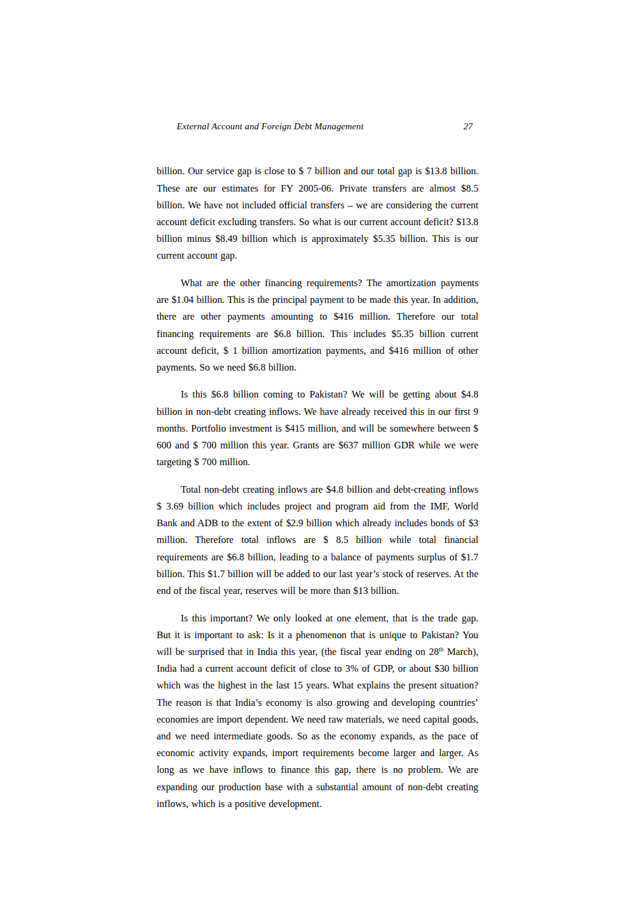External Account and Foreign Debt Management 27
billion. Our service gap is close to $ 7 billion and our total gap is $13.8 billion. These are our estimates for FY 2005-06. Private transfers are almost $8.5 billion. We have not included official transfers – we are considering the current account deficit excluding transfers. So what is our current account deficit? $13.8 billion minus $8.49 billion which is approximately $5.35 billion. This is our current account gap.
What are the other financing requirements? The amortization payments are $1.04 billion. This is the principal payment to be made this year. In addition, there are other payments amounting to $416 million. Therefore our total financing requirements are $6.8 billion. This includes $5.35 billion current account deficit, $ 1 billion amortization payments, and $416 million of other payments. So we need $6.8 billion.
Is this $6.8 billion coming to Pakistan? We will be getting about $4.8 billion in non-debt creating inflows. We have already received this in our first 9 months. Portfolio investment is $415 million, and will be somewhere between $ 600 and $ 700 million this year. Grants are $637 million GDR while we were targeting $ 700 million.
Total non-debt creating inflows are $4.8 billion and debt-creating inflows $ 3.69 billion which includes project and program aid from the IMF, World Bank and ADB to the extent of $2.9 billion which already includes bonds of $3 million. Therefore total inflows are $ 8.5 billion while total financial requirements are $6.8 billion, leading to a balance of payments surplus of $1.7 billion. This $1.7 billion will be added to our last year’s stock of reserves. At the end of the fiscal year, reserves will be more than $13 billion.
Is this important? We only looked at one element, that is the trade gap. But it is important to ask: Is it a phenomenon that is unique to Pakistan? You will be surprised that in India this year, (the fiscal year ending on 28th March), India had a current account deficit of close to 3% of GDP, or about $30 billion which was the highest in the last 15 years. What explains the present situation? The reason is that India’s economy is also growing and developing countries’ economies are import dependent. We need raw materials, we need capital goods, and we need intermediate goods. So as the economy expands, as the pace of economic activity expands, import requirements become larger and larger. As long as we have inflows to finance this gap, there is no problem. We are expanding our production base with a substantial amount of non-debt creating inflows, which is a positive development.